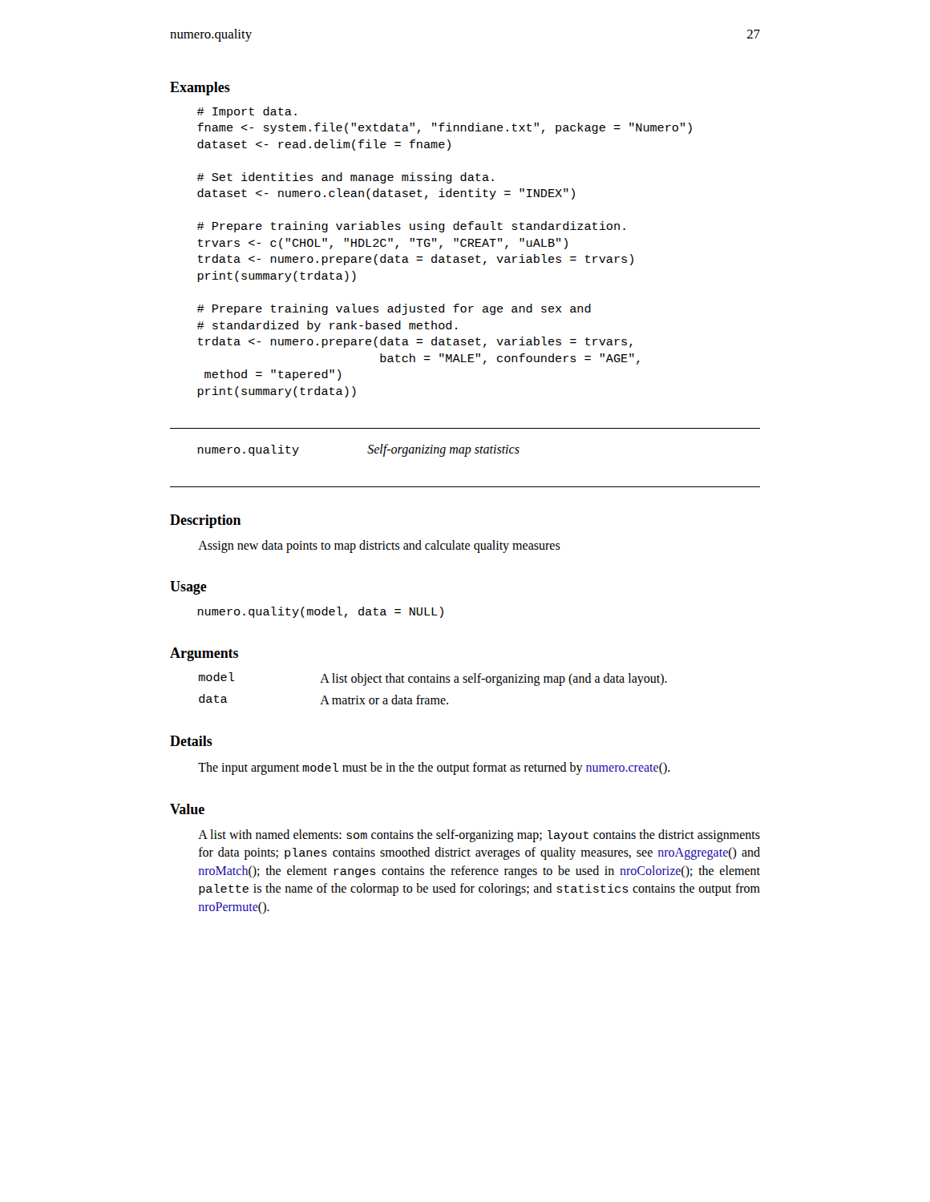numero.quality 27
Examples
# Import data.
fname <- system.file("extdata", "finndiane.txt", package = "Numero")
dataset <- read.delim(file = fname)

# Set identities and manage missing data.
dataset <- numero.clean(dataset, identity = "INDEX")

# Prepare training variables using default standardization.
trvars <- c("CHOL", "HDL2C", "TG", "CREAT", "uALB")
trdata <- numero.prepare(data = dataset, variables = trvars)
print(summary(trdata))

# Prepare training values adjusted for age and sex and
# standardized by rank-based method.
trdata <- numero.prepare(data = dataset, variables = trvars,
                         batch = "MALE", confounders = "AGE",
 method = "tapered")
print(summary(trdata))
numero.quality Self-organizing map statistics
Description
Assign new data points to map districts and calculate quality measures
Usage
numero.quality(model, data = NULL)
Arguments
model
A list object that contains a self-organizing map (and a data layout).
data
A matrix or a data frame.
Details
The input argument model must be in the the output format as returned by numero.create().
Value
A list with named elements: som contains the self-organizing map; layout contains the district assignments for data points; planes contains smoothed district averages of quality measures, see nroAggregate() and nroMatch(); the element ranges contains the reference ranges to be used in nroColorize(); the element palette is the name of the colormap to be used for colorings; and statistics contains the output from nroPermute().